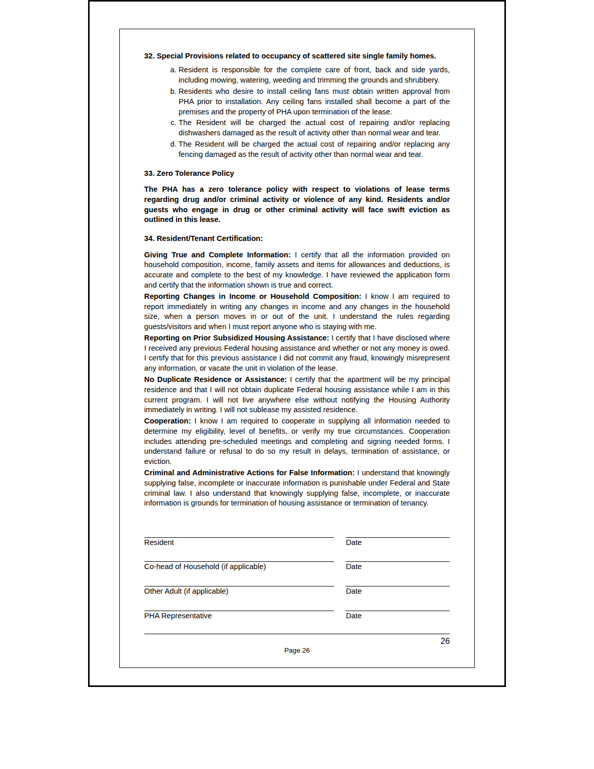32. Special Provisions related to occupancy of scattered site single family homes.
Resident is responsible for the complete care of front, back and side yards, including mowing, watering, weeding and trimming the grounds and shrubbery.
Residents who desire to install ceiling fans must obtain written approval from PHA prior to installation. Any ceiling fans installed shall become a part of the premises and the property of PHA upon termination of the lease.
The Resident will be charged the actual cost of repairing and/or replacing dishwashers damaged as the result of activity other than normal wear and tear.
The Resident will be charged the actual cost of repairing and/or replacing any fencing damaged as the result of activity other than normal wear and tear.
33. Zero Tolerance Policy
The PHA has a zero tolerance policy with respect to violations of lease terms regarding drug and/or criminal activity or violence of any kind. Residents and/or guests who engage in drug or other criminal activity will face swift eviction as outlined in this lease.
34. Resident/Tenant Certification:
Giving True and Complete Information: I certify that all the information provided on household composition, income, family assets and items for allowances and deductions, is accurate and complete to the best of my knowledge. I have reviewed the application form and certify that the information shown is true and correct.
Reporting Changes in Income or Household Composition: I know I am required to report immediately in writing any changes in income and any changes in the household size, when a person moves in or out of the unit. I understand the rules regarding guests/visitors and when I must report anyone who is staying with me.
Reporting on Prior Subsidized Housing Assistance: I certify that I have disclosed where I received any previous Federal housing assistance and whether or not any money is owed. I certify that for this previous assistance I did not commit any fraud, knowingly misrepresent any information, or vacate the unit in violation of the lease.
No Duplicate Residence or Assistance: I certify that the apartment will be my principal residence and that I will not obtain duplicate Federal housing assistance while I am in this current program. I will not live anywhere else without notifying the Housing Authority immediately in writing. I will not sublease my assisted residence.
Cooperation: I know I am required to cooperate in supplying all information needed to determine my eligibility, level of benefits, or verify my true circumstances. Cooperation includes attending pre-scheduled meetings and completing and signing needed forms. I understand failure or refusal to do so my result in delays, termination of assistance, or eviction.
Criminal and Administrative Actions for False Information: I understand that knowingly supplying false, incomplete or inaccurate information is punishable under Federal and State criminal law. I also understand that knowingly supplying false, incomplete, or inaccurate information is grounds for termination of housing assistance or termination of tenancy.
| Resident | | Date |
| Co-head of Household (if applicable) | | Date |
| Other Adult (if applicable) | | Date |
| PHA Representative | | Date |
26
Page 26